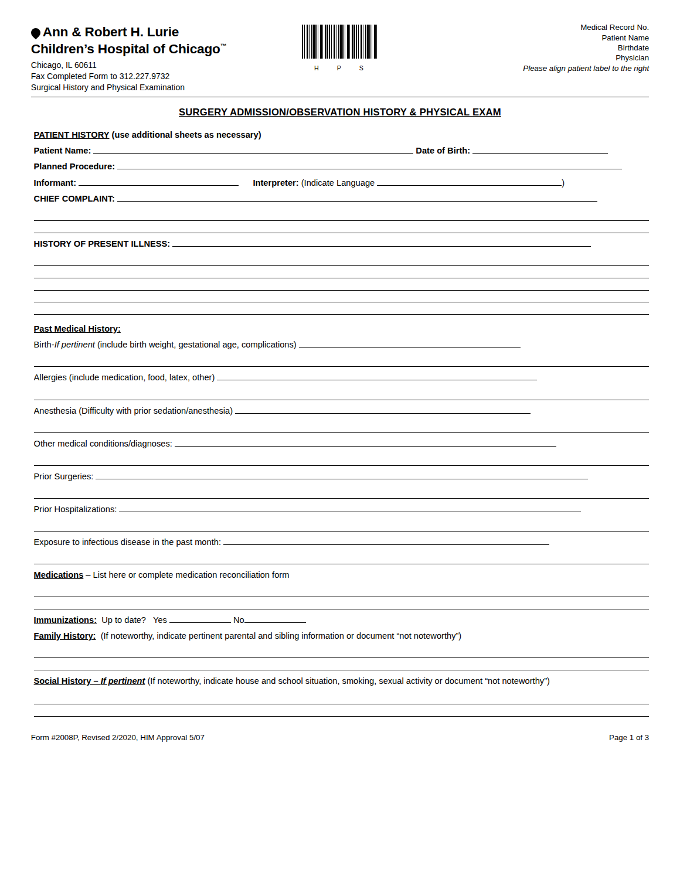Ann & Robert H. Lurie
Children’s Hospital of Chicago™
Chicago, IL 60611
Fax Completed Form to 312.227.9732
Surgical History and Physical Examination
H P S
Medical Record No.
Patient Name
Birthdate
Physician
Please align patient label to the right
SURGERY ADMISSION/OBSERVATION HISTORY & PHYSICAL EXAM
PATIENT HISTORY (use additional sheets as necessary)
Patient Name: Date of Birth:
Planned Procedure:
Informant: Interpreter: (Indicate Language )
CHIEF COMPLAINT:
HISTORY OF PRESENT ILLNESS:
Past Medical History:
Birth-If pertinent (include birth weight, gestational age, complications)
Allergies (include medication, food, latex, other)
Anesthesia (Difficulty with prior sedation/anesthesia)
Other medical conditions/diagnoses:
Prior Surgeries:
Prior Hospitalizations:
Exposure to infectious disease in the past month:
Medications – List here or complete medication reconciliation form
Immunizations: Up to date? Yes No
Family History: (If noteworthy, indicate pertinent parental and sibling information or document “not noteworthy”)
Social History – If pertinent (If noteworthy, indicate house and school situation, smoking, sexual activity or document “not noteworthy”)
Form #2008P, Revised 2/2020, HIM Approval 5/07
Page 1 of 3